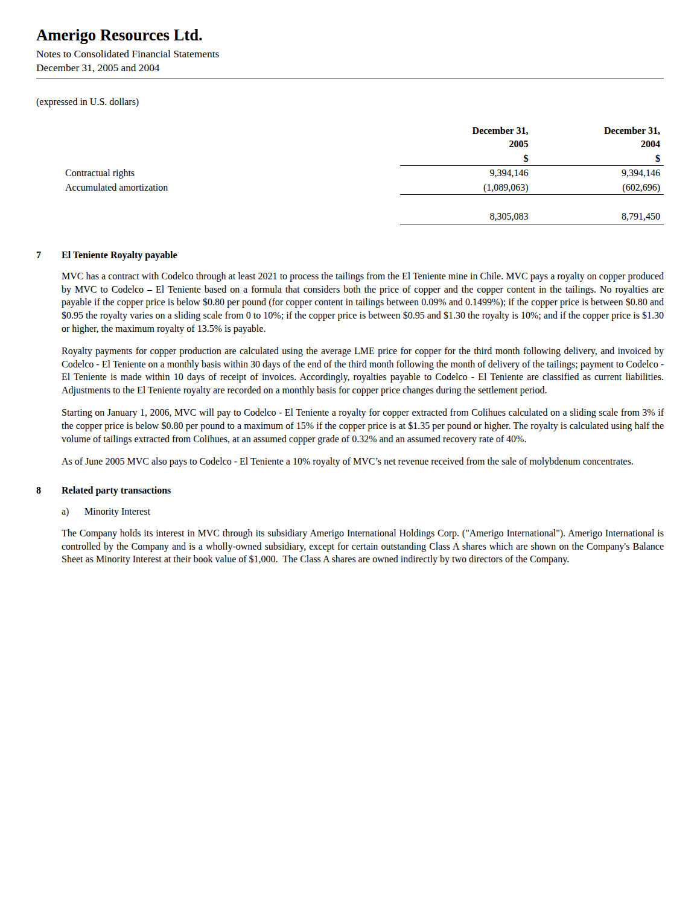Amerigo Resources Ltd.
Notes to Consolidated Financial Statements
December 31, 2005 and 2004
(expressed in U.S. dollars)
| | | December 31, 2005 | December 31, 2004 |
| --- | --- | --- | --- |
| | | $ | $ |
| Contractual rights | | 9,394,146 | 9,394,146 |
| Accumulated amortization | | (1,089,063) | (602,696) |
| | | 8,305,083 | 8,791,450 |
7 El Teniente Royalty payable
MVC has a contract with Codelco through at least 2021 to process the tailings from the El Teniente mine in Chile. MVC pays a royalty on copper produced by MVC to Codelco – El Teniente based on a formula that considers both the price of copper and the copper content in the tailings. No royalties are payable if the copper price is below $0.80 per pound (for copper content in tailings between 0.09% and 0.1499%); if the copper price is between $0.80 and $0.95 the royalty varies on a sliding scale from 0 to 10%; if the copper price is between $0.95 and $1.30 the royalty is 10%; and if the copper price is $1.30 or higher, the maximum royalty of 13.5% is payable.
Royalty payments for copper production are calculated using the average LME price for copper for the third month following delivery, and invoiced by Codelco - El Teniente on a monthly basis within 30 days of the end of the third month following the month of delivery of the tailings; payment to Codelco - El Teniente is made within 10 days of receipt of invoices. Accordingly, royalties payable to Codelco - El Teniente are classified as current liabilities. Adjustments to the El Teniente royalty are recorded on a monthly basis for copper price changes during the settlement period.
Starting on January 1, 2006, MVC will pay to Codelco - El Teniente a royalty for copper extracted from Colihues calculated on a sliding scale from 3% if the copper price is below $0.80 per pound to a maximum of 15% if the copper price is at $1.35 per pound or higher. The royalty is calculated using half the volume of tailings extracted from Colihues, at an assumed copper grade of 0.32% and an assumed recovery rate of 40%.
As of June 2005 MVC also pays to Codelco - El Teniente a 10% royalty of MVC’s net revenue received from the sale of molybdenum concentrates.
8 Related party transactions
a) Minority Interest
The Company holds its interest in MVC through its subsidiary Amerigo International Holdings Corp. ("Amerigo International"). Amerigo International is controlled by the Company and is a wholly-owned subsidiary, except for certain outstanding Class A shares which are shown on the Company's Balance Sheet as Minority Interest at their book value of $1,000. The Class A shares are owned indirectly by two directors of the Company.